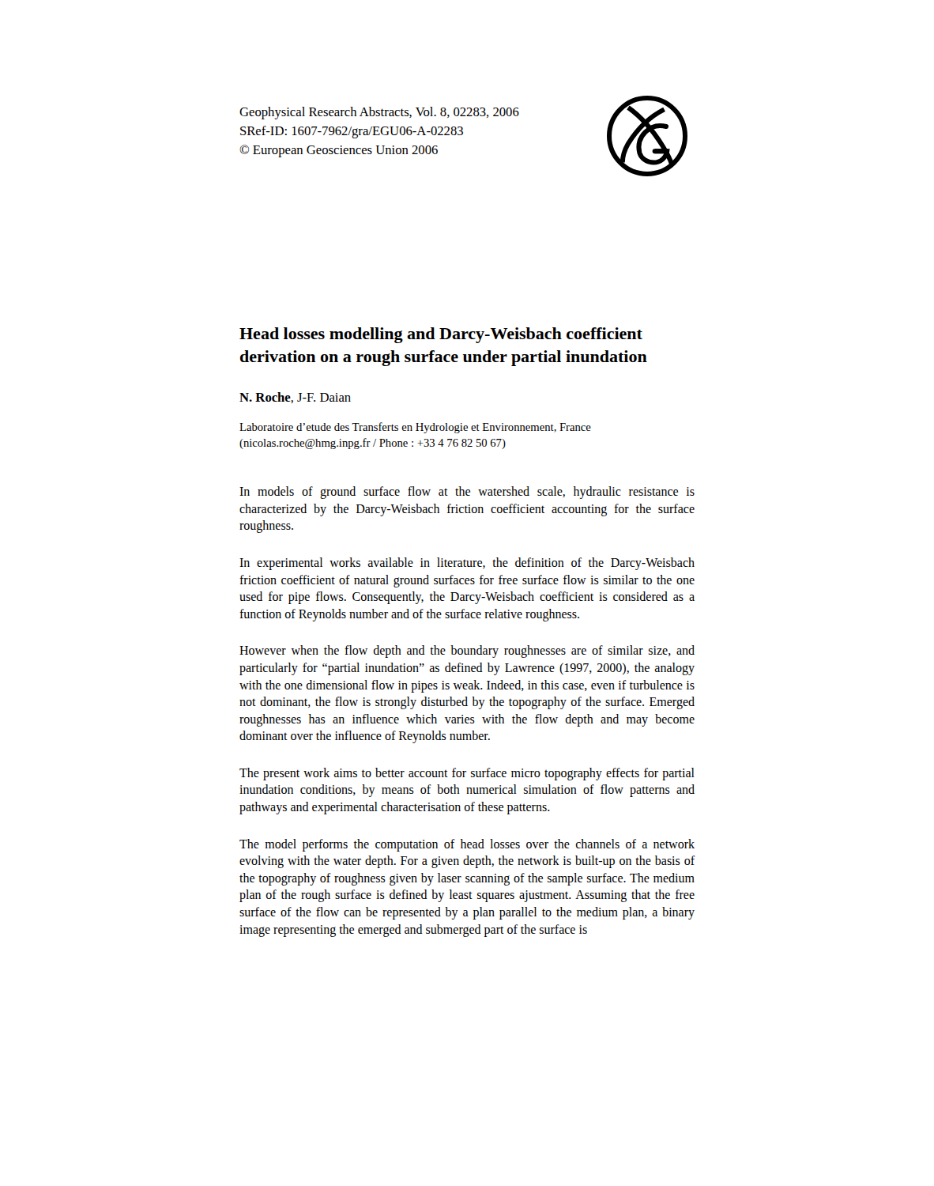Geophysical Research Abstracts, Vol. 8, 02283, 2006
SRef-ID: 1607-7962/gra/EGU06-A-02283
© European Geosciences Union 2006
Head losses modelling and Darcy-Weisbach coefficient derivation on a rough surface under partial inundation
N. Roche, J-F. Daian
Laboratoire d’etude des Transferts en Hydrologie et Environnement, France
(nicolas.roche@hmg.inpg.fr / Phone : +33 4 76 82 50 67)
In models of ground surface flow at the watershed scale, hydraulic resistance is characterized by the Darcy-Weisbach friction coefficient accounting for the surface roughness.
In experimental works available in literature, the definition of the Darcy-Weisbach friction coefficient of natural ground surfaces for free surface flow is similar to the one used for pipe flows. Consequently, the Darcy-Weisbach coefficient is considered as a function of Reynolds number and of the surface relative roughness.
However when the flow depth and the boundary roughnesses are of similar size, and particularly for “partial inundation” as defined by Lawrence (1997, 2000), the analogy with the one dimensional flow in pipes is weak. Indeed, in this case, even if turbulence is not dominant, the flow is strongly disturbed by the topography of the surface. Emerged roughnesses has an influence which varies with the flow depth and may become dominant over the influence of Reynolds number.
The present work aims to better account for surface micro topography effects for partial inundation conditions, by means of both numerical simulation of flow patterns and pathways and experimental characterisation of these patterns.
The model performs the computation of head losses over the channels of a network evolving with the water depth. For a given depth, the network is built-up on the basis of the topography of roughness given by laser scanning of the sample surface. The medium plan of the rough surface is defined by least squares ajustment. Assuming that the free surface of the flow can be represented by a plan parallel to the medium plan, a binary image representing the emerged and submerged part of the surface is